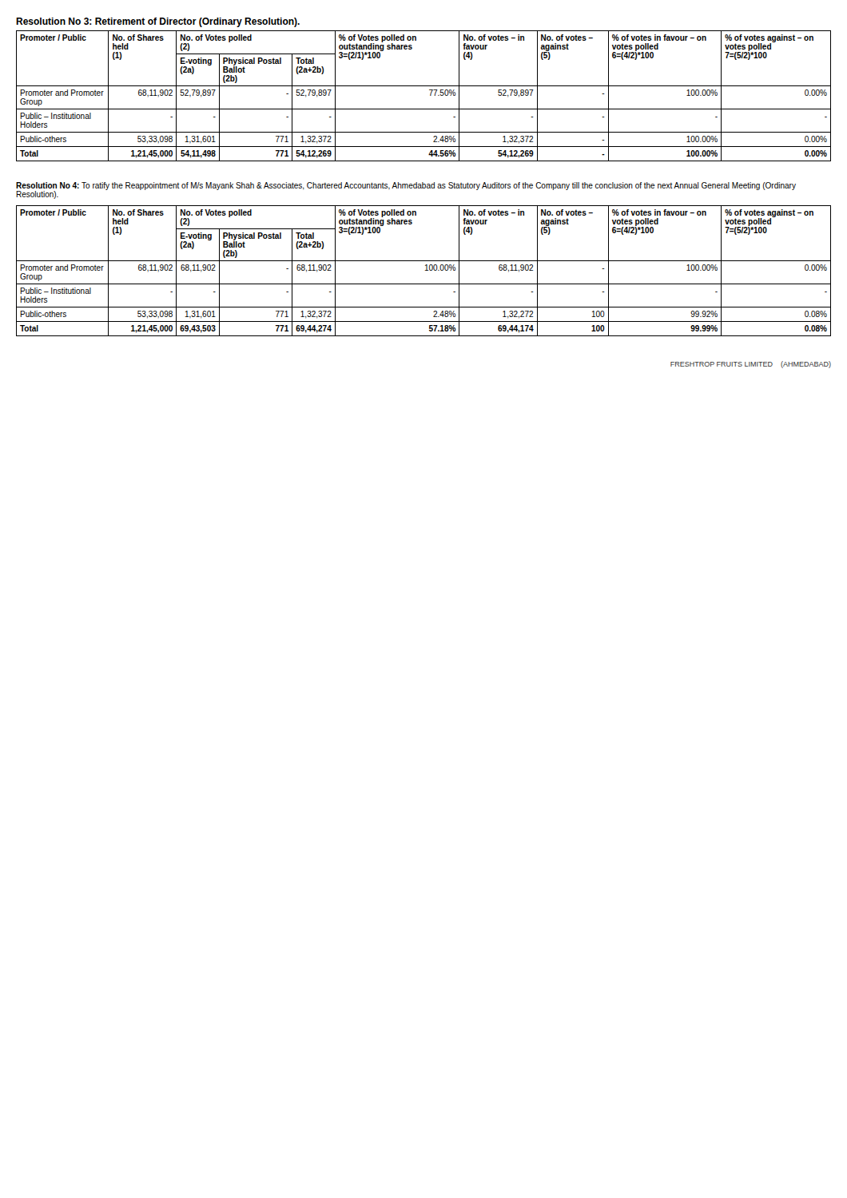Resolution No 3: Retirement of Director (Ordinary Resolution).
| Promoter / Public | No. of Shares held (1) | No. of Votes polled (2) | % of Votes polled on outstanding shares 3=(2/1)*100 | No. of votes – in favour (4) | No. of votes – against (5) | % of votes in favour – on votes polled 6=(4/2)*100 | % of votes against – on votes polled 7=(5/2)*100 |
| --- | --- | --- | --- | --- | --- | --- | --- |
| E-voting (2a) | Physical Postal Ballot (2b) | Total (2a+2b) |
| Promoter and Promoter Group | 68,11,902 | 52,79,897 | - | 52,79,897 | 77.50% | 52,79,897 | - | 100.00% | 0.00% |
| Public – Institutional Holders | - | - | - | - | - | - | - | - | - |
| Public-others | 53,33,098 | 1,31,601 | 771 | 1,32,372 | 2.48% | 1,32,372 | - | 100.00% | 0.00% |
| Total | 1,21,45,000 | 54,11,498 | 771 | 54,12,269 | 44.56% | 54,12,269 | - | 100.00% | 0.00% |
Resolution No 4: To ratify the Reappointment of M/s Mayank Shah & Associates, Chartered Accountants, Ahmedabad as Statutory Auditors of the Company till the conclusion of the next Annual General Meeting (Ordinary Resolution).
| Promoter / Public | No. of Shares held (1) | No. of Votes polled (2) | % of Votes polled on outstanding shares 3=(2/1)*100 | No. of votes – in favour (4) | No. of votes – against (5) | % of votes in favour – on votes polled 6=(4/2)*100 | % of votes against – on votes polled 7=(5/2)*100 |
| --- | --- | --- | --- | --- | --- | --- | --- |
| E-voting (2a) | Physical Postal Ballot (2b) | Total (2a+2b) |
| Promoter and Promoter Group | 68,11,902 | 68,11,902 | - | 68,11,902 | 100.00% | 68,11,902 | - | 100.00% | 0.00% |
| Public – Institutional Holders | - | - | - | - | - | - | - | - | - |
| Public-others | 53,33,098 | 1,31,601 | 771 | 1,32,372 | 2.48% | 1,32,272 | 100 | 99.92% | 0.08% |
| Total | 1,21,45,000 | 69,43,503 | 771 | 69,44,274 | 57.18% | 69,44,174 | 100 | 99.99% | 0.08% |
FRESHTROP FRUITS LIMITED (AHMEDABAD)